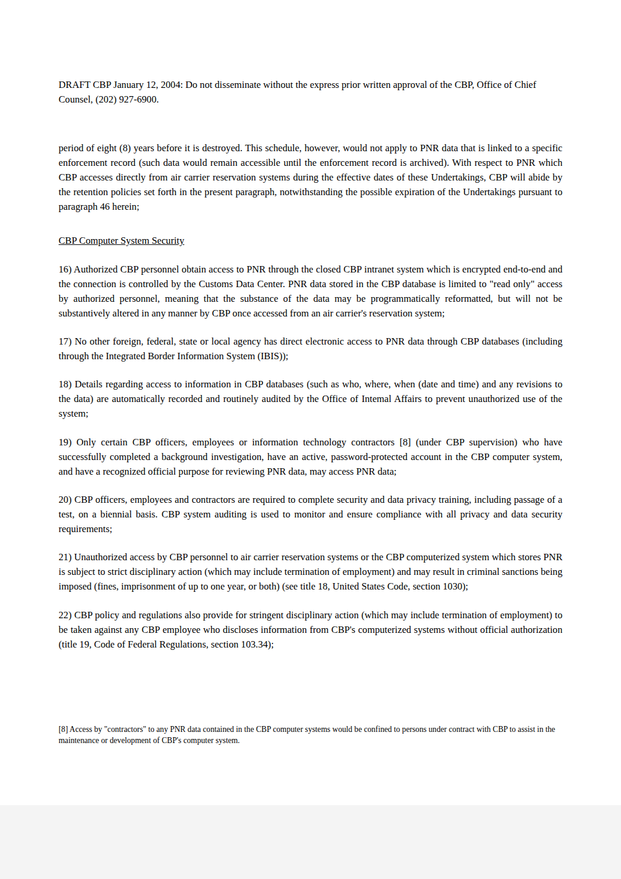DRAFT CBP January 12, 2004: Do not disseminate without the express prior written approval of the CBP, Office of Chief Counsel, (202) 927-6900.
period of eight (8) years before it is destroyed. This schedule, however, would not apply to PNR data that is linked to a specific enforcement record (such data would remain accessible until the enforcement record is archived). With respect to PNR which CBP accesses directly from air carrier reservation systems during the effective dates of these Undertakings, CBP will abide by the retention policies set forth in the present paragraph, notwithstanding the possible expiration of the Undertakings pursuant to paragraph 46 herein;
CBP Computer System Security
16) Authorized CBP personnel obtain access to PNR through the closed CBP intranet system which is encrypted end-to-end and the connection is controlled by the Customs Data Center. PNR data stored in the CBP database is limited to "read only" access by authorized personnel, meaning that the substance of the data may be programmatically reformatted, but will not be substantively altered in any manner by CBP once accessed from an air carrier's reservation system;
17) No other foreign, federal, state or local agency has direct electronic access to PNR data through CBP databases (including through the Integrated Border Information System (IBIS));
18) Details regarding access to information in CBP databases (such as who, where, when (date and time) and any revisions to the data) are automatically recorded and routinely audited by the Office of Intemal Affairs to prevent unauthorized use of the system;
19) Only certain CBP officers, employees or information technology contractors [8] (under CBP supervision) who have successfully completed a background investigation, have an active, password-protected account in the CBP computer system, and have a recognized official purpose for reviewing PNR data, may access PNR data;
20) CBP officers, employees and contractors are required to complete security and data privacy training, including passage of a test, on a biennial basis. CBP system auditing is used to monitor and ensure compliance with all privacy and data security requirements;
21) Unauthorized access by CBP personnel to air carrier reservation systems or the CBP computerized system which stores PNR is subject to strict disciplinary action (which may include termination of employment) and may result in criminal sanctions being imposed (fines, imprisonment of up to one year, or both) (see title 18, United States Code, section 1030);
22) CBP policy and regulations also provide for stringent disciplinary action (which may include termination of employment) to be taken against any CBP employee who discloses information from CBP's computerized systems without official authorization (title 19, Code of Federal Regulations, section 103.34);
[8] Access by "contractors" to any PNR data contained in the CBP computer systems would be confined to persons under contract with CBP to assist in the maintenance or development of CBP's computer system.